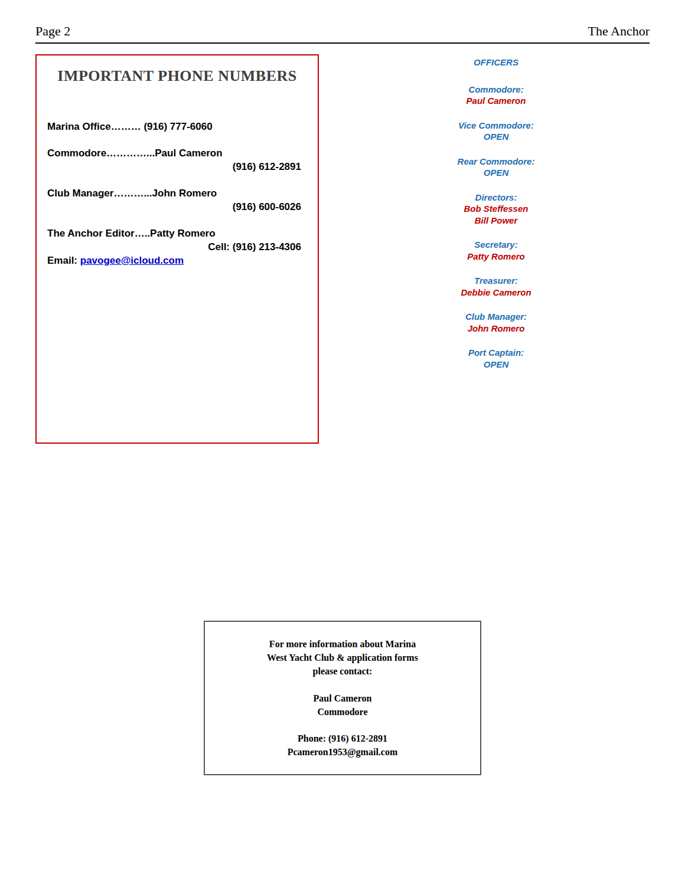Page 2 The Anchor
IMPORTANT PHONE NUMBERS
Marina Office……… (916) 777-6060
Commodore…………...Paul Cameron (916) 612-2891
Club Manager………...John Romero (916) 600-6026
The Anchor Editor…..Patty Romero Cell: (916) 213-4306 Email: pavogee@icloud.com
OFFICERS
Commodore:
Paul Cameron
Vice Commodore:
OPEN
Rear Commodore:
OPEN
Directors:
Bob Steffessen
Bill Power
Secretary:
Patty Romero
Treasurer:
Debbie Cameron
Club Manager:
John Romero
Port Captain:
OPEN
For more information about Marina
West Yacht Club & application forms
please contact:
Paul Cameron
Commodore
Phone: (916) 612-2891
Pcameron1953@gmail.com